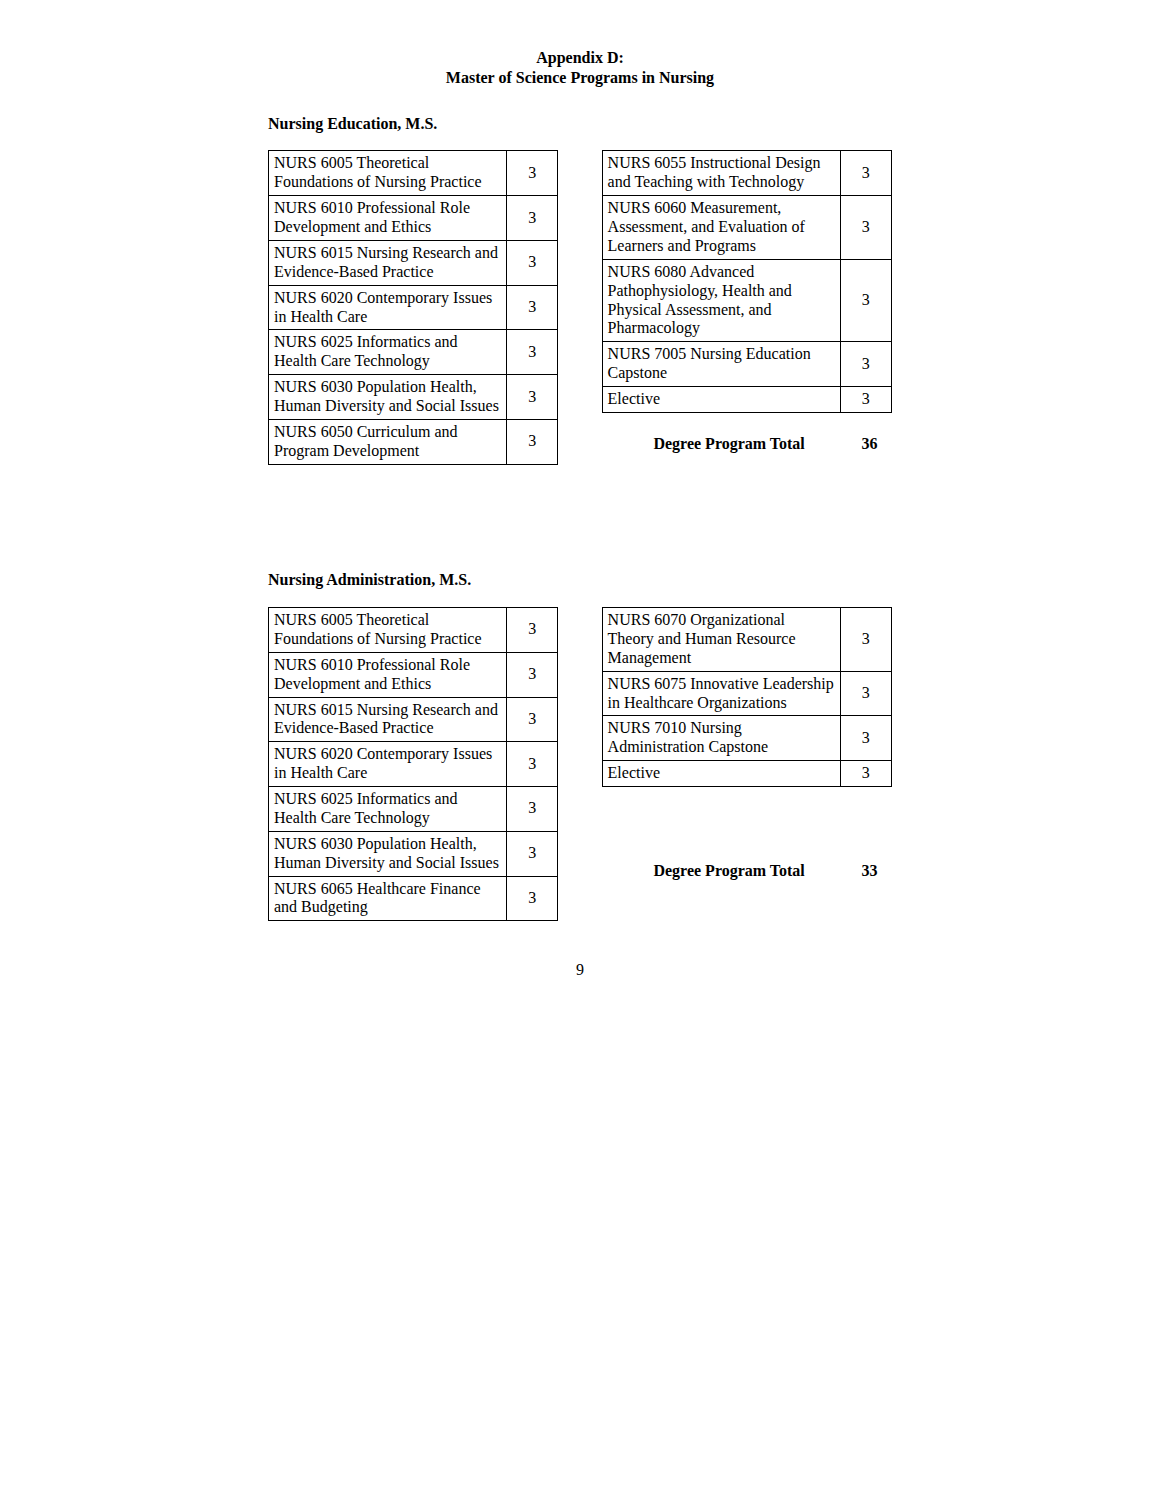Appendix D:
Master of Science Programs in Nursing
Nursing Education, M.S.
| NURS 6005 Theoretical Foundations of Nursing Practice | 3 |
| NURS 6010 Professional Role Development and Ethics | 3 |
| NURS 6015 Nursing Research and Evidence-Based Practice | 3 |
| NURS 6020 Contemporary Issues in Health Care | 3 |
| NURS 6025 Informatics and Health Care Technology | 3 |
| NURS 6030 Population Health, Human Diversity and Social Issues | 3 |
| NURS 6050 Curriculum and Program Development | 3 |
| NURS 6055 Instructional Design and Teaching with Technology | 3 |
| NURS 6060 Measurement, Assessment, and Evaluation of Learners and Programs | 3 |
| NURS 6080 Advanced Pathophysiology, Health and Physical Assessment, and Pharmacology | 3 |
| NURS 7005 Nursing Education Capstone | 3 |
| Elective | 3 |
Degree Program Total 36
Nursing Administration, M.S.
| NURS 6005 Theoretical Foundations of Nursing Practice | 3 |
| NURS 6010 Professional Role Development and Ethics | 3 |
| NURS 6015 Nursing Research and Evidence-Based Practice | 3 |
| NURS 6020 Contemporary Issues in Health Care | 3 |
| NURS 6025 Informatics and Health Care Technology | 3 |
| NURS 6030 Population Health, Human Diversity and Social Issues | 3 |
| NURS 6065 Healthcare Finance and Budgeting | 3 |
| NURS 6070 Organizational Theory and Human Resource Management | 3 |
| NURS 6075 Innovative Leadership in Healthcare Organizations | 3 |
| NURS 7010 Nursing Administration Capstone | 3 |
| Elective | 3 |
Degree Program Total 33
9